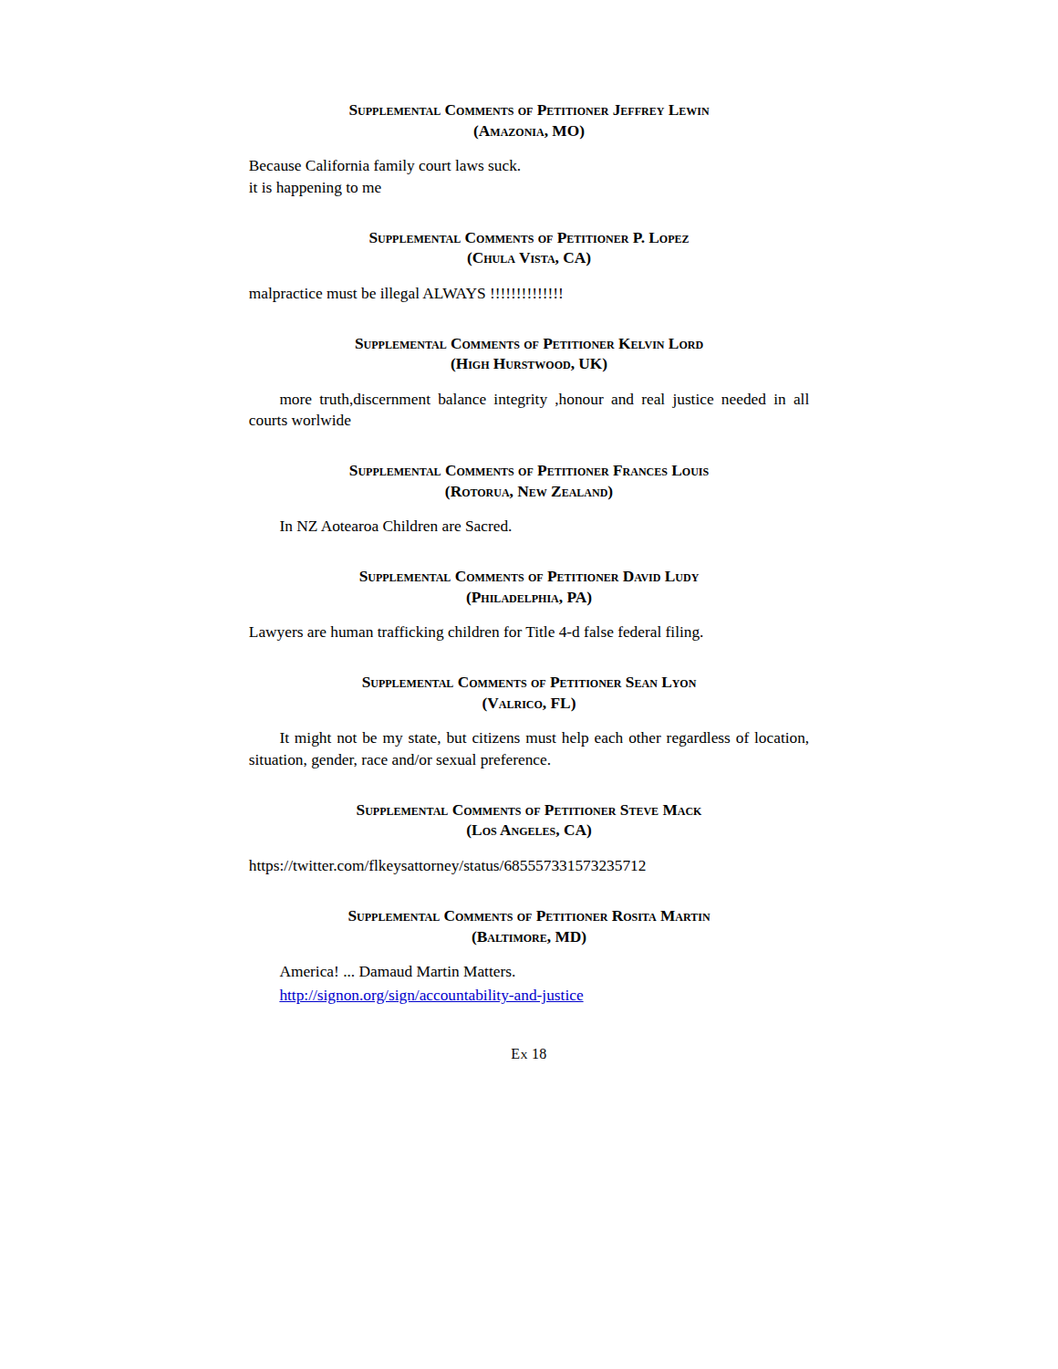Supplemental Comments of Petitioner Jeffrey Lewin
(Amazonia, MO)
Because California family court laws suck.
it is happening to me
Supplemental Comments of Petitioner P. Lopez
(Chula Vista, CA)
malpractice must be illegal ALWAYS !!!!!!!!!!!!!!
Supplemental Comments of Petitioner Kelvin Lord
(High Hurstwood, UK)
more truth,discernment balance integrity ,honour and real justice needed in all courts worlwide
Supplemental Comments of Petitioner Frances Louis
(Rotorua, New Zealand)
In NZ Aotearoa Children are Sacred.
Supplemental Comments of Petitioner David Ludy
(Philadelphia, PA)
Lawyers are human trafficking children for Title 4-d false federal filing.
Supplemental Comments of Petitioner Sean Lyon
(Valrico, FL)
It might not be my state, but citizens must help each other regardless of location, situation, gender, race and/or sexual preference.
Supplemental Comments of Petitioner Steve Mack
(Los Angeles, CA)
https://twitter.com/flkeysattorney/status/685557331573235712
Supplemental Comments of Petitioner Rosita Martin
(Baltimore, MD)
America! ... Damaud Martin Matters.
http://signon.org/sign/accountability-and-justice
Ex 18